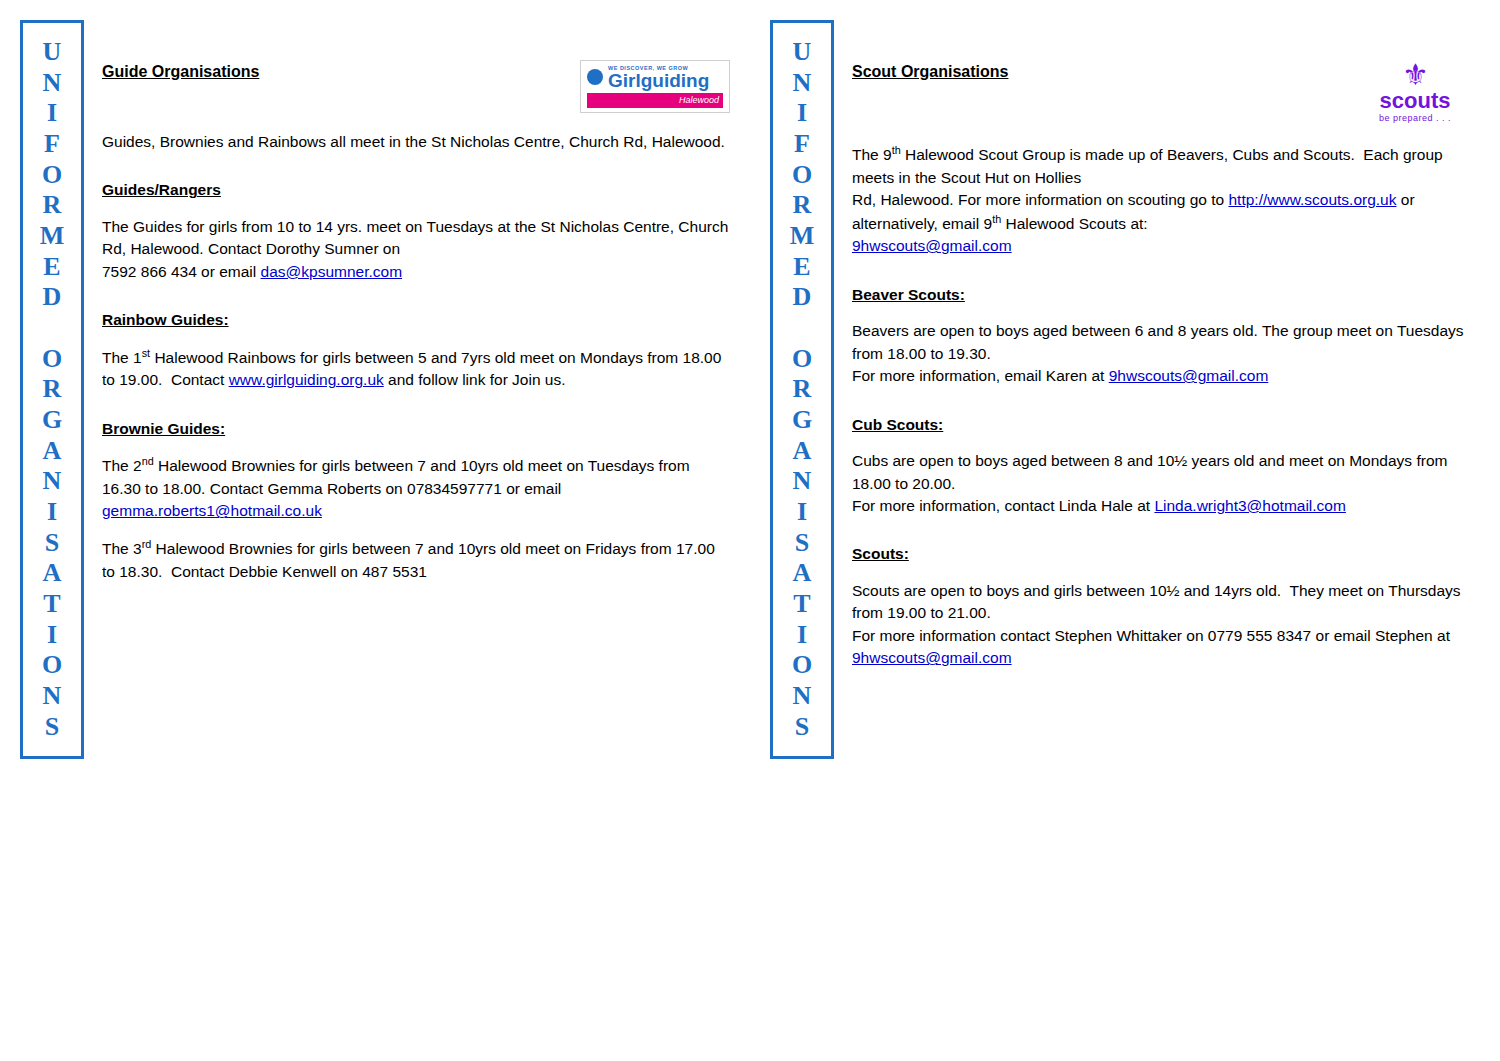U
N
I
F
O
R
M
E
D
O
R
G
A
N
I
S
A
T
I
O
N
S
Guide Organisations
We discover, we grow
Girlguiding
Halewood
Guides, Brownies and Rainbows all meet in the St Nicholas Centre, Church Rd, Halewood.
Guides/Rangers
The Guides for girls from 10 to 14 yrs. meet on Tuesdays at the St Nicholas Centre, Church Rd, Halewood. Contact Dorothy Sumner on
7592 866 434 or email das@kpsumner.com
Rainbow Guides:
The 1st Halewood Rainbows for girls between 5 and 7yrs old meet on Mondays from 18.00 to 19.00. Contact www.girlguiding.org.uk and follow link for Join us.
Brownie Guides:
The 2nd Halewood Brownies for girls between 7 and 10yrs old meet on Tuesdays from 16.30 to 18.00. Contact Gemma Roberts on 07834597771 or email gemma.roberts1@hotmail.co.uk
The 3rd Halewood Brownies for girls between 7 and 10yrs old meet on Fridays from 17.00 to 18.30. Contact Debbie Kenwell on 487 5531
U
N
I
F
O
R
M
E
D
O
R
G
A
N
I
S
A
T
I
O
N
S
Scout Organisations
⚜
scouts
be prepared . . .
The 9th Halewood Scout Group is made up of Beavers, Cubs and Scouts. Each group meets in the Scout Hut on Hollies
Rd, Halewood. For more information on scouting go to http://www.scouts.org.uk or alternatively, email 9th Halewood Scouts at:
9hwscouts@gmail.com
Beaver Scouts:
Beavers are open to boys aged between 6 and 8 years old. The group meet on Tuesdays from 18.00 to 19.30.
For more information, email Karen at 9hwscouts@gmail.com
Cub Scouts:
Cubs are open to boys aged between 8 and 10½ years old and meet on Mondays from 18.00 to 20.00.
For more information, contact Linda Hale at Linda.wright3@hotmail.com
Scouts:
Scouts are open to boys and girls between 10½ and 14yrs old. They meet on Thursdays from 19.00 to 21.00.
For more information contact Stephen Whittaker on 0779 555 8347 or email Stephen at 9hwscouts@gmail.com